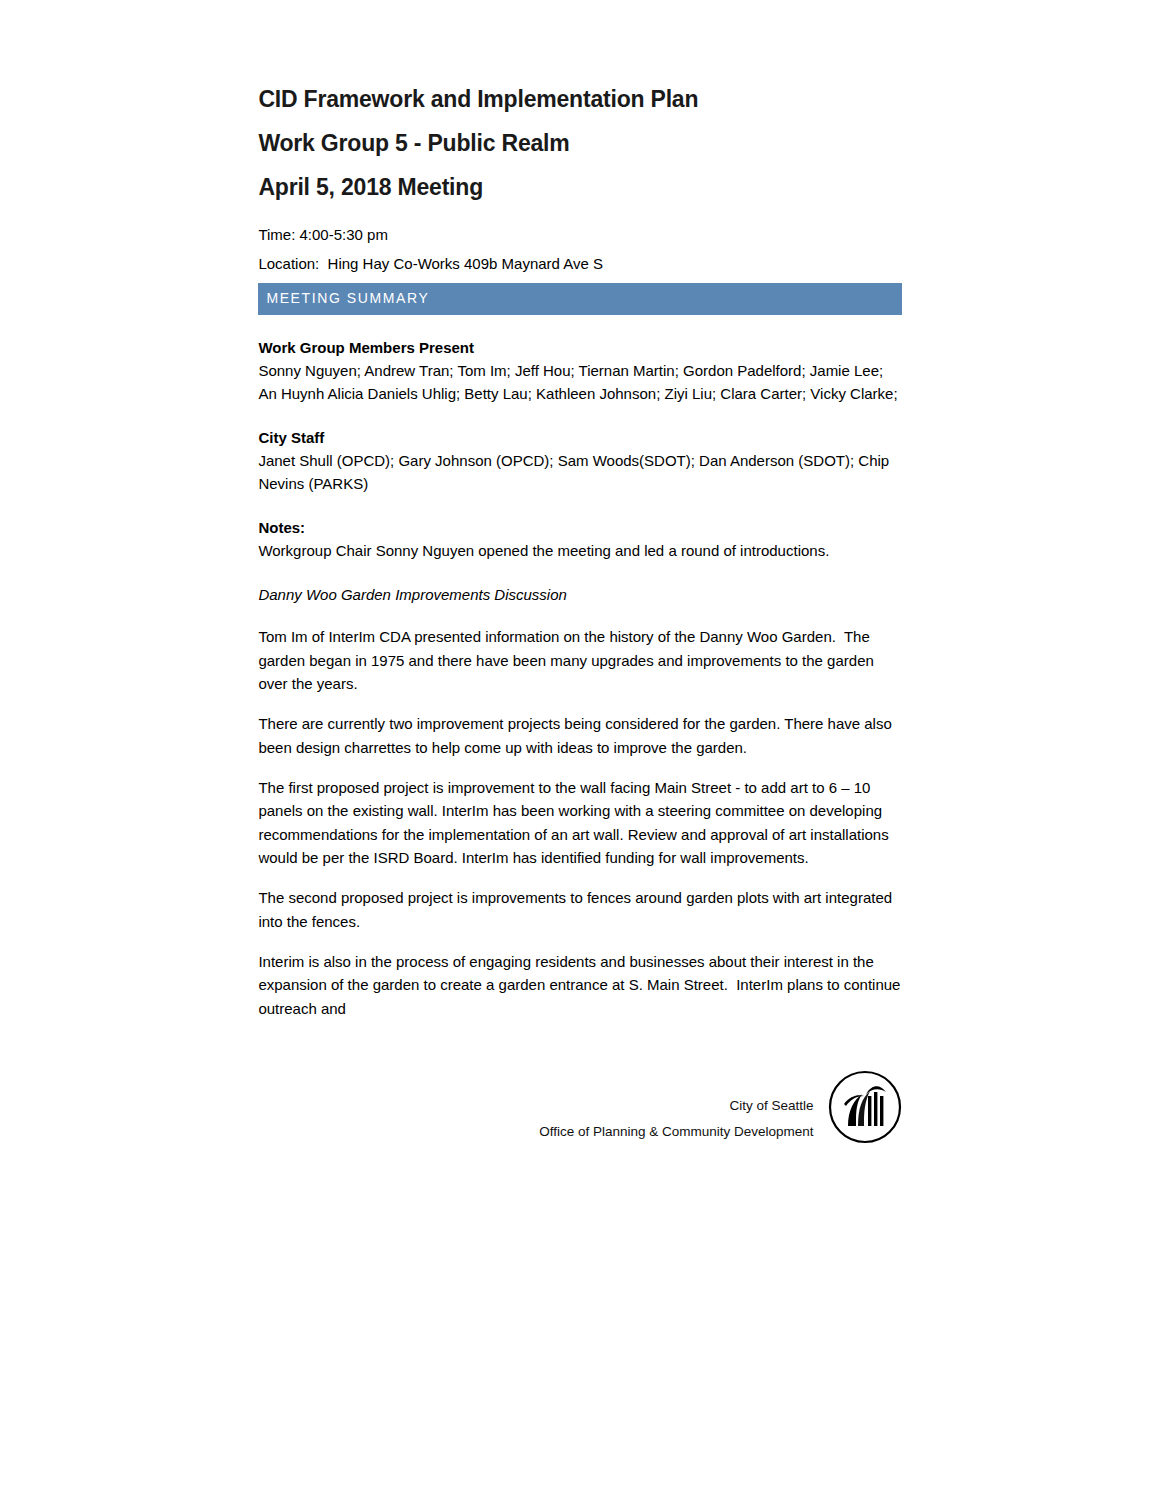CID Framework and Implementation Plan
Work Group 5 - Public Realm
April 5, 2018 Meeting
Time: 4:00-5:30 pm
Location: Hing Hay Co-Works 409b Maynard Ave S
MEETING SUMMARY
Work Group Members Present
Sonny Nguyen; Andrew Tran; Tom Im; Jeff Hou; Tiernan Martin; Gordon Padelford; Jamie Lee; An Huynh Alicia Daniels Uhlig; Betty Lau; Kathleen Johnson; Ziyi Liu; Clara Carter; Vicky Clarke;
City Staff
Janet Shull (OPCD); Gary Johnson (OPCD); Sam Woods(SDOT); Dan Anderson (SDOT); Chip Nevins (PARKS)
Notes:
Workgroup Chair Sonny Nguyen opened the meeting and led a round of introductions.
Danny Woo Garden Improvements Discussion
Tom Im of InterIm CDA presented information on the history of the Danny Woo Garden. The garden began in 1975 and there have been many upgrades and improvements to the garden over the years.
There are currently two improvement projects being considered for the garden. There have also been design charrettes to help come up with ideas to improve the garden.
The first proposed project is improvement to the wall facing Main Street - to add art to 6 – 10 panels on the existing wall. InterIm has been working with a steering committee on developing recommendations for the implementation of an art wall. Review and approval of art installations would be per the ISRD Board. InterIm has identified funding for wall improvements.
The second proposed project is improvements to fences around garden plots with art integrated into the fences.
Interim is also in the process of engaging residents and businesses about their interest in the expansion of the garden to create a garden entrance at S. Main Street. InterIm plans to continue outreach and
City of Seattle
Office of Planning & Community Development